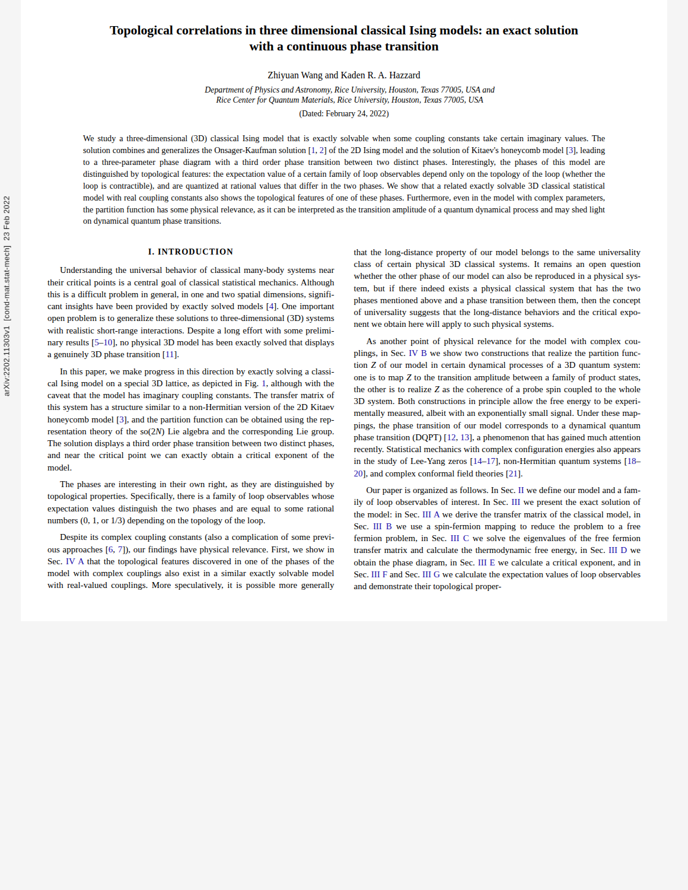arXiv:2202.11303v1 [cond-mat.stat-mech] 23 Feb 2022
Topological correlations in three dimensional classical Ising models: an exact solution
with a continuous phase transition
Zhiyuan Wang and Kaden R. A. Hazzard
Department of Physics and Astronomy, Rice University, Houston, Texas 77005, USA and
Rice Center for Quantum Materials, Rice University, Houston, Texas 77005, USA
(Dated: February 24, 2022)
We study a three-dimensional (3D) classical Ising model that is exactly solvable when some coupling constants take certain imaginary values. The solution combines and generalizes the Onsager-Kaufman solution [1, 2] of the 2D Ising model and the solution of Kitaev's honeycomb model [3], leading to a three-parameter phase diagram with a third order phase transition between two distinct phases. Interestingly, the phases of this model are distinguished by topological features: the expectation value of a certain family of loop observables depend only on the topology of the loop (whether the loop is contractible), and are quantized at rational values that differ in the two phases. We show that a related exactly solvable 3D classical statistical model with real coupling constants also shows the topological features of one of these phases. Furthermore, even in the model with complex parameters, the partition function has some physical relevance, as it can be interpreted as the transition amplitude of a quantum dynamical process and may shed light on dynamical quantum phase transitions.
I. Introduction
Understanding the universal behavior of classical many-body systems near their critical points is a central goal of classical statistical mechanics. Although this is a difficult problem in general, in one and two spatial dimensions, significant insights have been provided by exactly solved models [4]. One important open problem is to generalize these solutions to three-dimensional (3D) systems with realistic short-range interactions. Despite a long effort with some preliminary results [5–10], no physical 3D model has been exactly solved that displays a genuinely 3D phase transition [11].
In this paper, we make progress in this direction by exactly solving a classical Ising model on a special 3D lattice, as depicted in Fig. 1, although with the caveat that the model has imaginary coupling constants. The transfer matrix of this system has a structure similar to a non-Hermitian version of the 2D Kitaev honeycomb model [3], and the partition function can be obtained using the representation theory of the so(2N) Lie algebra and the corresponding Lie group. The solution displays a third order phase transition between two distinct phases, and near the critical point we can exactly obtain a critical exponent of the model.
The phases are interesting in their own right, as they are distinguished by topological properties. Specifically, there is a family of loop observables whose expectation values distinguish the two phases and are equal to some rational numbers (0, 1, or 1/3) depending on the topology of the loop.
Despite its complex coupling constants (also a complication of some previous approaches [6, 7]), our findings have physical relevance. First, we show in Sec. IV A that the topological features discovered in one of the phases of the model with complex couplings also exist in a similar exactly solvable model with real-valued couplings. More speculatively, it is possible more generally that the long-distance property of our model belongs to the same universality class of certain physical 3D classical systems. It remains an open question whether the other phase of our model can also be reproduced in a physical system, but if there indeed exists a physical classical system that has the two phases mentioned above and a phase transition between them, then the concept of universality suggests that the long-distance behaviors and the critical exponent we obtain here will apply to such physical systems.
As another point of physical relevance for the model with complex couplings, in Sec. IV B we show two constructions that realize the partition function Z of our model in certain dynamical processes of a 3D quantum system: one is to map Z to the transition amplitude between a family of product states, the other is to realize Z as the coherence of a probe spin coupled to the whole 3D system. Both constructions in principle allow the free energy to be experimentally measured, albeit with an exponentially small signal. Under these mappings, the phase transition of our model corresponds to a dynamical quantum phase transition (DQPT) [12, 13], a phenomenon that has gained much attention recently. Statistical mechanics with complex configuration energies also appears in the study of Lee-Yang zeros [14–17], non-Hermitian quantum systems [18–20], and complex conformal field theories [21].
Our paper is organized as follows. In Sec. II we define our model and a family of loop observables of interest. In Sec. III we present the exact solution of the model: in Sec. III A we derive the transfer matrix of the classical model, in Sec. III B we use a spin-fermion mapping to reduce the problem to a free fermion problem, in Sec. III C we solve the eigenvalues of the free fermion transfer matrix and calculate the thermodynamic free energy, in Sec. III D we obtain the phase diagram, in Sec. III E we calculate a critical exponent, and in Sec. III F and Sec. III G we calculate the expectation values of loop observables and demonstrate their topological proper-